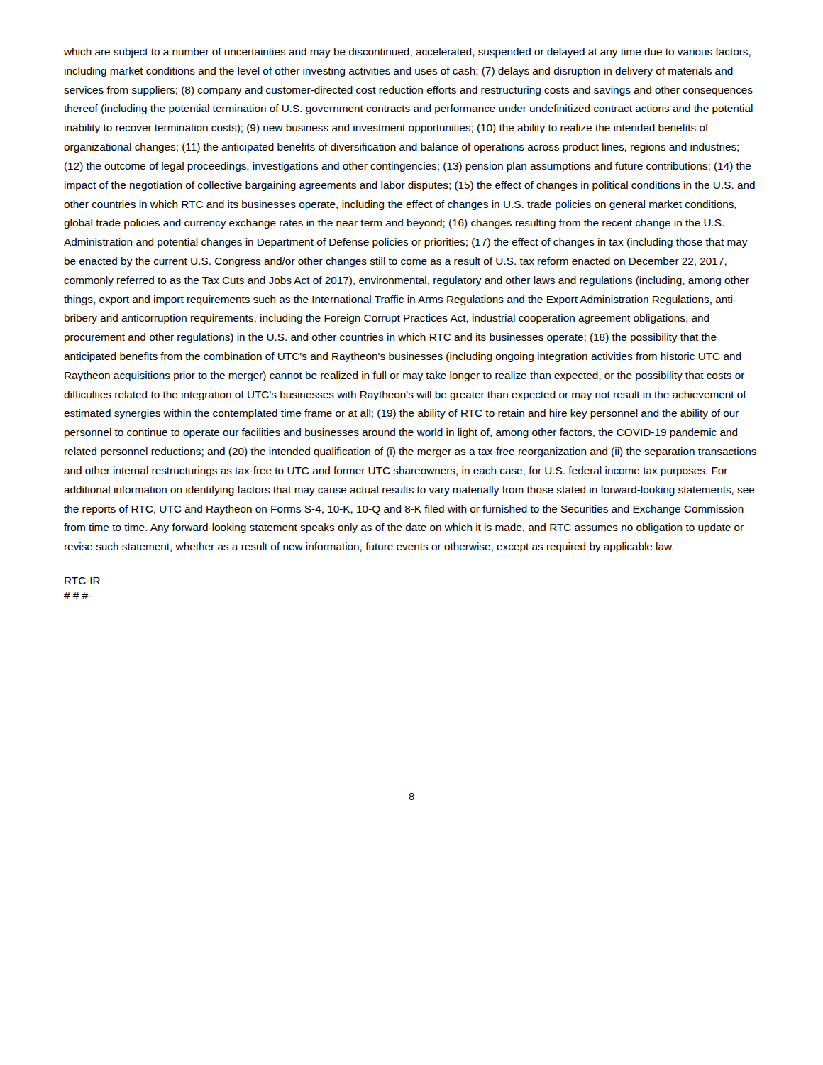which are subject to a number of uncertainties and may be discontinued, accelerated, suspended or delayed at any time due to various factors, including market conditions and the level of other investing activities and uses of cash; (7) delays and disruption in delivery of materials and services from suppliers; (8) company and customer-directed cost reduction efforts and restructuring costs and savings and other consequences thereof (including the potential termination of U.S. government contracts and performance under undefinitized contract actions and the potential inability to recover termination costs); (9) new business and investment opportunities; (10) the ability to realize the intended benefits of organizational changes; (11) the anticipated benefits of diversification and balance of operations across product lines, regions and industries; (12) the outcome of legal proceedings, investigations and other contingencies; (13) pension plan assumptions and future contributions; (14) the impact of the negotiation of collective bargaining agreements and labor disputes; (15) the effect of changes in political conditions in the U.S. and other countries in which RTC and its businesses operate, including the effect of changes in U.S. trade policies on general market conditions, global trade policies and currency exchange rates in the near term and beyond; (16) changes resulting from the recent change in the U.S. Administration and potential changes in Department of Defense policies or priorities; (17) the effect of changes in tax (including those that may be enacted by the current U.S. Congress and/or other changes still to come as a result of U.S. tax reform enacted on December 22, 2017, commonly referred to as the Tax Cuts and Jobs Act of 2017), environmental, regulatory and other laws and regulations (including, among other things, export and import requirements such as the International Traffic in Arms Regulations and the Export Administration Regulations, anti-bribery and anticorruption requirements, including the Foreign Corrupt Practices Act, industrial cooperation agreement obligations, and procurement and other regulations) in the U.S. and other countries in which RTC and its businesses operate; (18) the possibility that the anticipated benefits from the combination of UTC's and Raytheon's businesses (including ongoing integration activities from historic UTC and Raytheon acquisitions prior to the merger) cannot be realized in full or may take longer to realize than expected, or the possibility that costs or difficulties related to the integration of UTC's businesses with Raytheon's will be greater than expected or may not result in the achievement of estimated synergies within the contemplated time frame or at all; (19) the ability of RTC to retain and hire key personnel and the ability of our personnel to continue to operate our facilities and businesses around the world in light of, among other factors, the COVID-19 pandemic and related personnel reductions; and (20) the intended qualification of (i) the merger as a tax-free reorganization and (ii) the separation transactions and other internal restructurings as tax-free to UTC and former UTC shareowners, in each case, for U.S. federal income tax purposes. For additional information on identifying factors that may cause actual results to vary materially from those stated in forward-looking statements, see the reports of RTC, UTC and Raytheon on Forms S-4, 10-K, 10-Q and 8-K filed with or furnished to the Securities and Exchange Commission from time to time. Any forward-looking statement speaks only as of the date on which it is made, and RTC assumes no obligation to update or revise such statement, whether as a result of new information, future events or otherwise, except as required by applicable law.
RTC-IR
# # #-
8